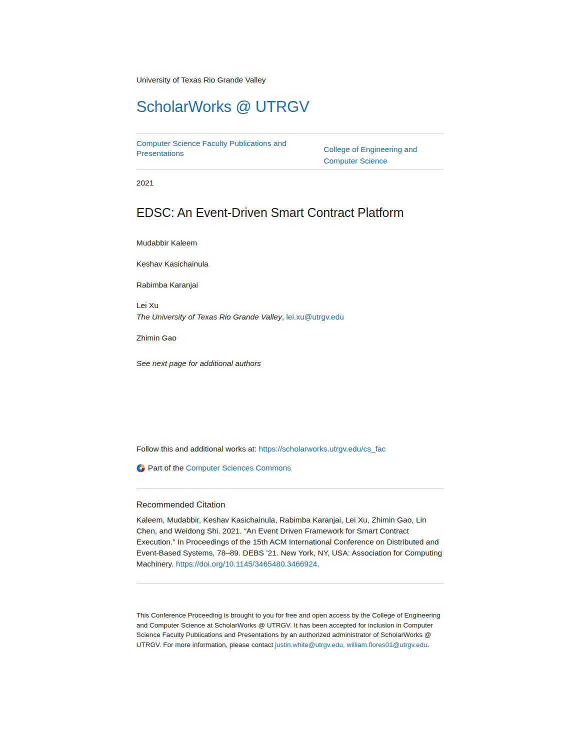University of Texas Rio Grande Valley
ScholarWorks @ UTRGV
Computer Science Faculty Publications and Presentations
College of Engineering and Computer Science
2021
EDSC: An Event-Driven Smart Contract Platform
Mudabbir Kaleem
Keshav Kasichainula
Rabimba Karanjai
Lei Xu
The University of Texas Rio Grande Valley, lei.xu@utrgv.edu
Zhimin Gao
See next page for additional authors
Follow this and additional works at: https://scholarworks.utrgv.edu/cs_fac
Part of the Computer Sciences Commons
Recommended Citation
Kaleem, Mudabbir, Keshav Kasichainula, Rabimba Karanjai, Lei Xu, Zhimin Gao, Lin Chen, and Weidong Shi. 2021. “An Event Driven Framework for Smart Contract Execution.” In Proceedings of the 15th ACM International Conference on Distributed and Event-Based Systems, 78–89. DEBS ’21. New York, NY, USA: Association for Computing Machinery. https://doi.org/10.1145/3465480.3466924.
This Conference Proceeding is brought to you for free and open access by the College of Engineering and Computer Science at ScholarWorks @ UTRGV. It has been accepted for inclusion in Computer Science Faculty Publications and Presentations by an authorized administrator of ScholarWorks @ UTRGV. For more information, please contact justin.white@utrgv.edu, william.flores01@utrgv.edu.